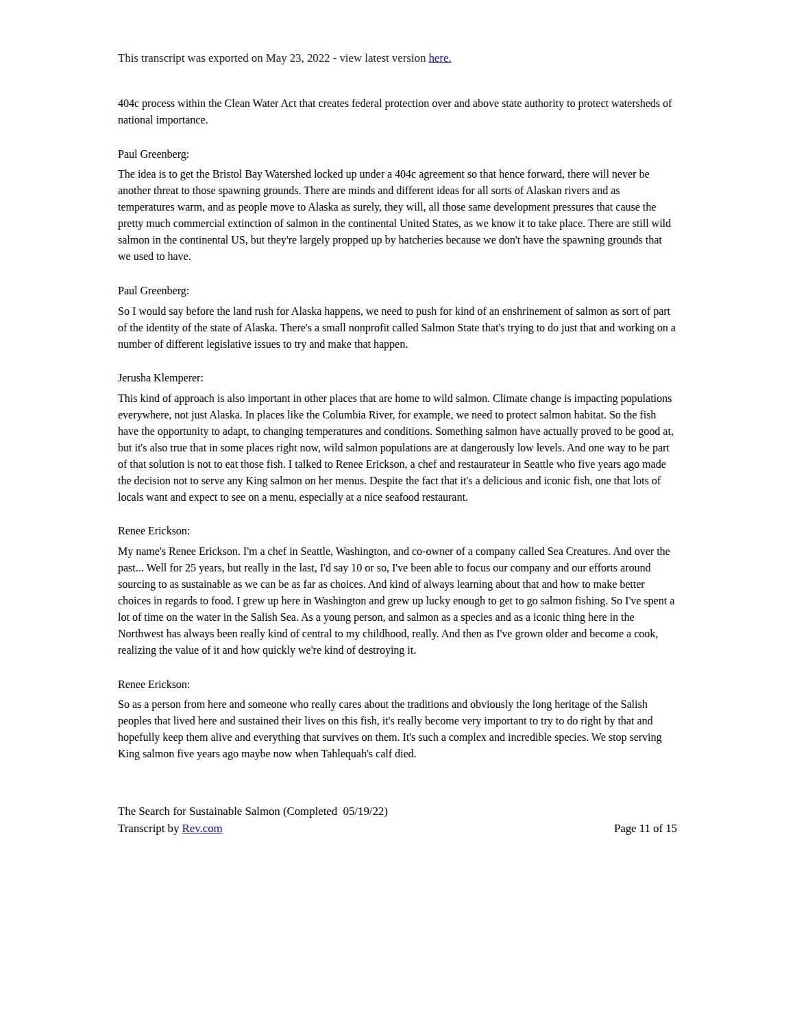This transcript was exported on May 23, 2022 - view latest version here.
404c process within the Clean Water Act that creates federal protection over and above state authority to protect watersheds of national importance.
Paul Greenberg:
The idea is to get the Bristol Bay Watershed locked up under a 404c agreement so that hence forward, there will never be another threat to those spawning grounds. There are minds and different ideas for all sorts of Alaskan rivers and as temperatures warm, and as people move to Alaska as surely, they will, all those same development pressures that cause the pretty much commercial extinction of salmon in the continental United States, as we know it to take place. There are still wild salmon in the continental US, but they're largely propped up by hatcheries because we don't have the spawning grounds that we used to have.
Paul Greenberg:
So I would say before the land rush for Alaska happens, we need to push for kind of an enshrinement of salmon as sort of part of the identity of the state of Alaska. There's a small nonprofit called Salmon State that's trying to do just that and working on a number of different legislative issues to try and make that happen.
Jerusha Klemperer:
This kind of approach is also important in other places that are home to wild salmon. Climate change is impacting populations everywhere, not just Alaska. In places like the Columbia River, for example, we need to protect salmon habitat. So the fish have the opportunity to adapt, to changing temperatures and conditions. Something salmon have actually proved to be good at, but it's also true that in some places right now, wild salmon populations are at dangerously low levels. And one way to be part of that solution is not to eat those fish. I talked to Renee Erickson, a chef and restaurateur in Seattle who five years ago made the decision not to serve any King salmon on her menus. Despite the fact that it's a delicious and iconic fish, one that lots of locals want and expect to see on a menu, especially at a nice seafood restaurant.
Renee Erickson:
My name's Renee Erickson. I'm a chef in Seattle, Washington, and co-owner of a company called Sea Creatures. And over the past... Well for 25 years, but really in the last, I'd say 10 or so, I've been able to focus our company and our efforts around sourcing to as sustainable as we can be as far as choices. And kind of always learning about that and how to make better choices in regards to food. I grew up here in Washington and grew up lucky enough to get to go salmon fishing. So I've spent a lot of time on the water in the Salish Sea. As a young person, and salmon as a species and as a iconic thing here in the Northwest has always been really kind of central to my childhood, really. And then as I've grown older and become a cook, realizing the value of it and how quickly we're kind of destroying it.
Renee Erickson:
So as a person from here and someone who really cares about the traditions and obviously the long heritage of the Salish peoples that lived here and sustained their lives on this fish, it's really become very important to try to do right by that and hopefully keep them alive and everything that survives on them. It's such a complex and incredible species. We stop serving King salmon five years ago maybe now when Tahlequah's calf died.
The Search for Sustainable Salmon (Completed 05/19/22)
Transcript by Rev.com
Page 11 of 15